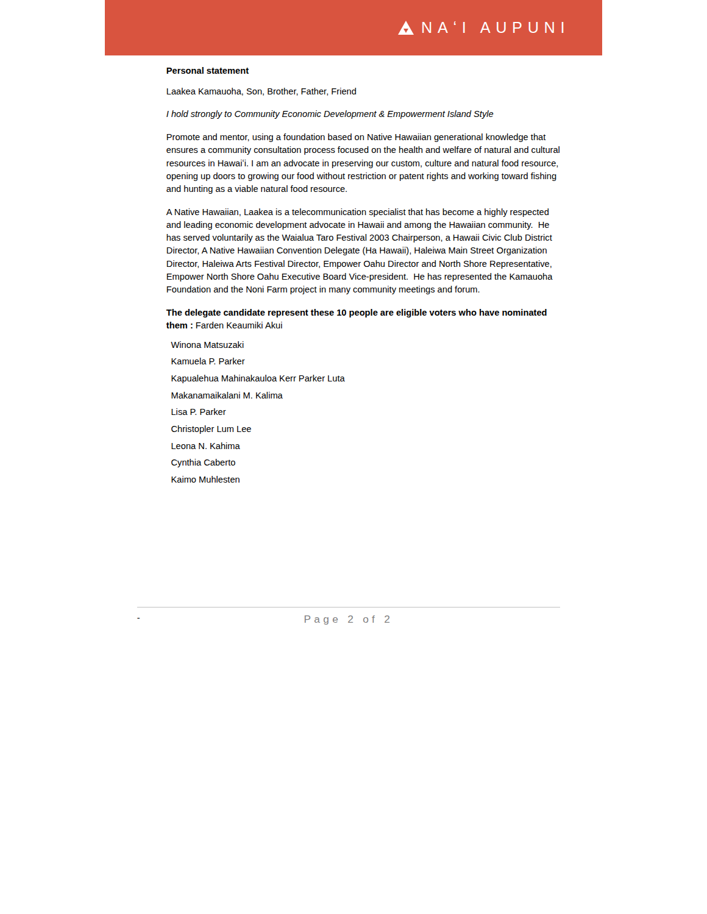NAʻI AUPUNI
Personal statement
Laakea Kamauoha, Son, Brother, Father, Friend
I hold strongly to Community Economic Development & Empowerment Island Style
Promote and mentor, using a foundation based on Native Hawaiian generational knowledge that ensures a community consultation process focused on the health and welfare of natural and cultural resources in Hawaiʻi. I am an advocate in preserving our custom, culture and natural food resource, opening up doors to growing our food without restriction or patent rights and working toward fishing and hunting as a viable natural food resource.
A Native Hawaiian, Laakea is a telecommunication specialist that has become a highly respected and leading economic development advocate in Hawaii and among the Hawaiian community. He has served voluntarily as the Waialua Taro Festival 2003 Chairperson, a Hawaii Civic Club District Director, A Native Hawaiian Convention Delegate (Ha Hawaii), Haleiwa Main Street Organization Director, Haleiwa Arts Festival Director, Empower Oahu Director and North Shore Representative, Empower North Shore Oahu Executive Board Vice-president. He has represented the Kamauoha Foundation and the Noni Farm project in many community meetings and forum.
The delegate candidate represent these 10 people are eligible voters who have nominated them : Farden Keaumiki Akui
Winona Matsuzaki
Kamuela P. Parker
Kapualehua Mahinakauloa Kerr Parker Luta
Makanamaikalani M. Kalima
Lisa P. Parker
Christopler Lum Lee
Leona N. Kahima
Cynthia Caberto
Kaimo Muhlesten
- Page 2 of 2